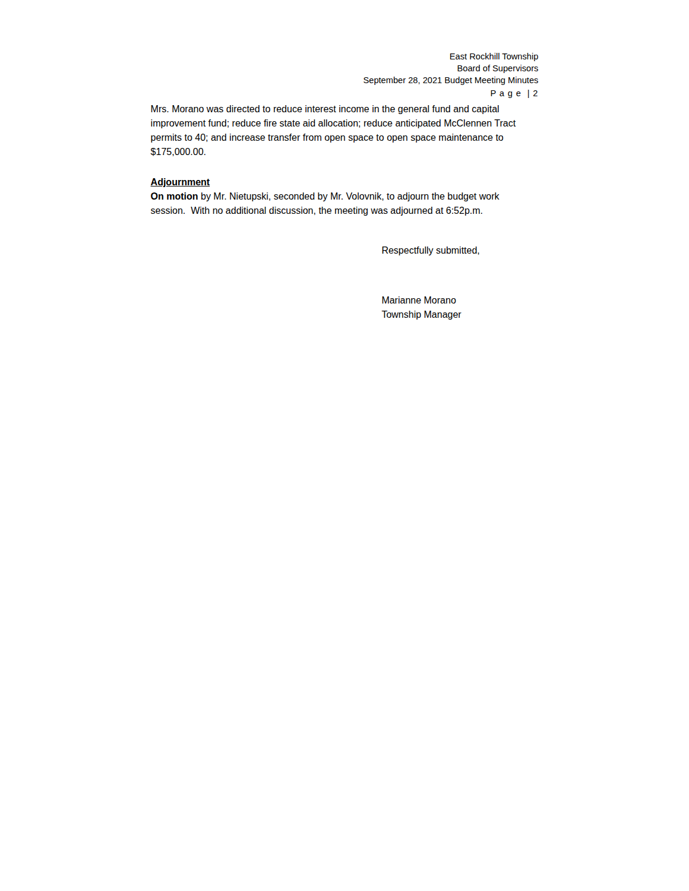East Rockhill Township
Board of Supervisors
September 28, 2021 Budget Meeting Minutes
P a g e | 2
Mrs. Morano was directed to reduce interest income in the general fund and capital improvement fund; reduce fire state aid allocation; reduce anticipated McClennen Tract permits to 40; and increase transfer from open space to open space maintenance to $175,000.00.
Adjournment
On motion by Mr. Nietupski, seconded by Mr. Volovnik, to adjourn the budget work session. With no additional discussion, the meeting was adjourned at 6:52p.m.
Respectfully submitted,
Marianne Morano
Township Manager